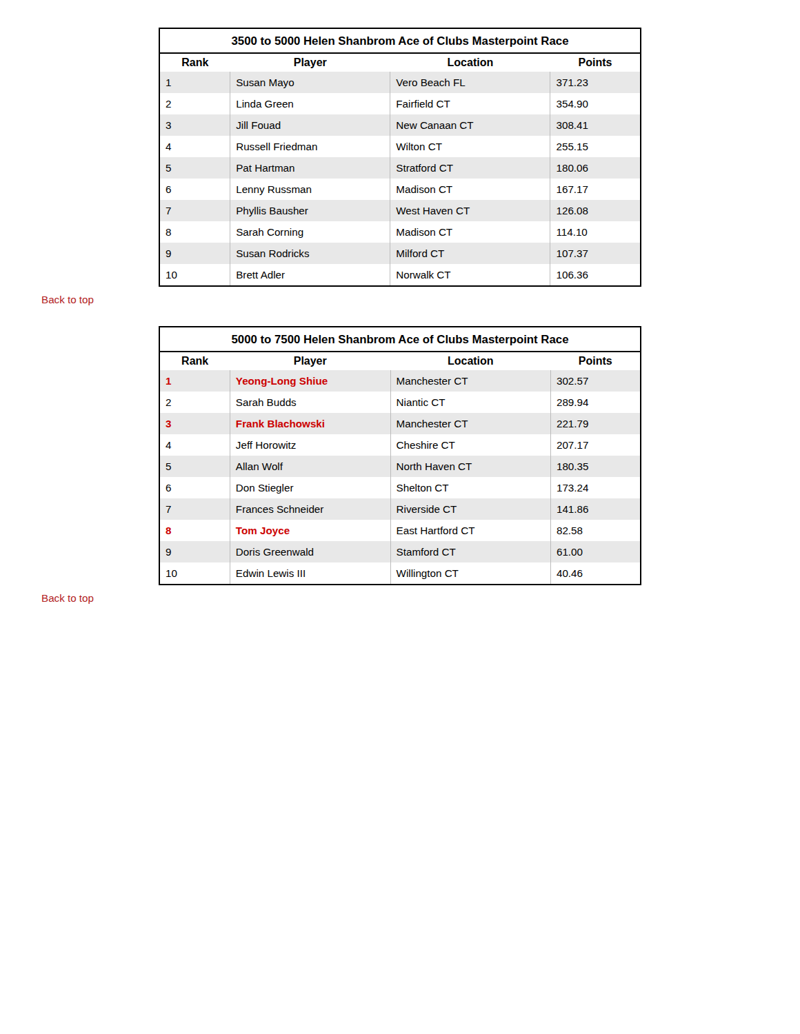3500 to 5000 Helen Shanbrom Ace of Clubs Masterpoint Race
| Rank | Player | Location | Points |
| --- | --- | --- | --- |
| 1 | Susan Mayo | Vero Beach FL | 371.23 |
| 2 | Linda Green | Fairfield CT | 354.90 |
| 3 | Jill Fouad | New Canaan CT | 308.41 |
| 4 | Russell Friedman | Wilton CT | 255.15 |
| 5 | Pat Hartman | Stratford CT | 180.06 |
| 6 | Lenny Russman | Madison CT | 167.17 |
| 7 | Phyllis Bausher | West Haven CT | 126.08 |
| 8 | Sarah Corning | Madison CT | 114.10 |
| 9 | Susan Rodricks | Milford CT | 107.37 |
| 10 | Brett Adler | Norwalk CT | 106.36 |
Back to top
5000 to 7500 Helen Shanbrom Ace of Clubs Masterpoint Race
| Rank | Player | Location | Points |
| --- | --- | --- | --- |
| 1 | Yeong-Long Shiue | Manchester CT | 302.57 |
| 2 | Sarah Budds | Niantic CT | 289.94 |
| 3 | Frank Blachowski | Manchester CT | 221.79 |
| 4 | Jeff Horowitz | Cheshire CT | 207.17 |
| 5 | Allan Wolf | North Haven CT | 180.35 |
| 6 | Don Stiegler | Shelton CT | 173.24 |
| 7 | Frances Schneider | Riverside CT | 141.86 |
| 8 | Tom Joyce | East Hartford CT | 82.58 |
| 9 | Doris Greenwald | Stamford CT | 61.00 |
| 10 | Edwin Lewis III | Willington CT | 40.46 |
Back to top